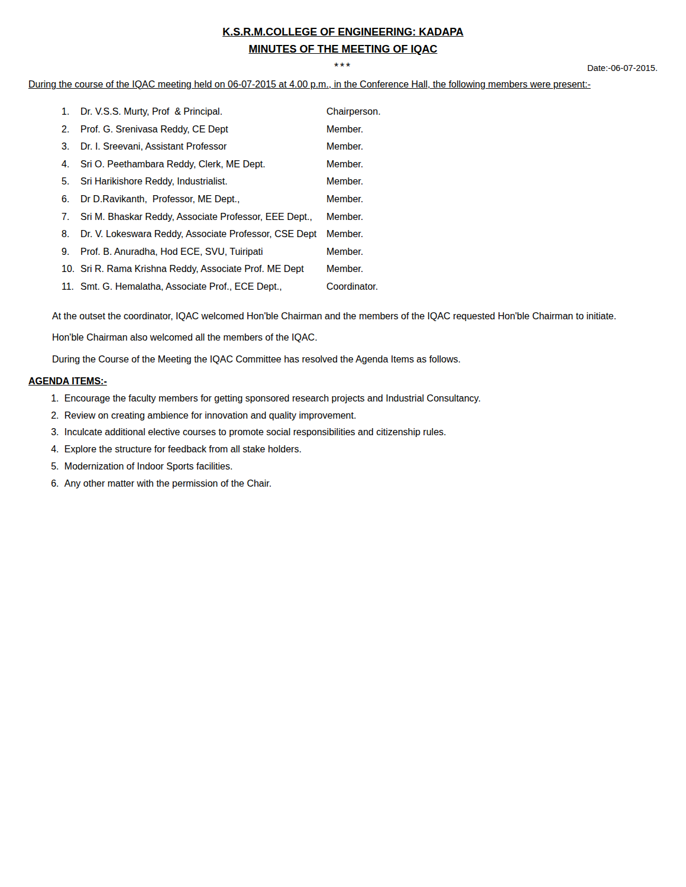K.S.R.M.COLLEGE OF ENGINEERING: KADAPA
MINUTES OF THE MEETING OF IQAC
***
Date:-06-07-2015.
During the course of the IQAC meeting held on 06-07-2015 at 4.00 p.m., in the Conference Hall, the following members were present:-
Dr. V.S.S. Murty, Prof & Principal. Chairperson.
Prof. G. Srenivasa Reddy, CE Dept Member.
Dr. I. Sreevani, Assistant Professor Member.
Sri O. Peethambara Reddy, Clerk, ME Dept. Member.
Sri Harikishore Reddy, Industrialist. Member.
Dr D.Ravikanth, Professor, ME Dept., Member.
Sri M. Bhaskar Reddy, Associate Professor, EEE Dept., Member.
Dr. V. Lokeswara Reddy, Associate Professor, CSE Dept Member.
Prof. B. Anuradha, Hod ECE, SVU, Tuiripati Member.
Sri R. Rama Krishna Reddy, Associate Prof. ME Dept Member.
Smt. G. Hemalatha, Associate Prof., ECE Dept., Coordinator.
At the outset the coordinator, IQAC welcomed Hon'ble Chairman and the members of the IQAC requested Hon'ble Chairman to initiate.
Hon'ble Chairman also welcomed all the members of the IQAC.
During the Course of the Meeting the IQAC Committee has resolved the Agenda Items as follows.
AGENDA ITEMS:-
Encourage the faculty members for getting sponsored research projects and Industrial Consultancy.
Review on creating ambience for innovation and quality improvement.
Inculcate additional elective courses to promote social responsibilities and citizenship rules.
Explore the structure for feedback from all stake holders.
Modernization of Indoor Sports facilities.
Any other matter with the permission of the Chair.